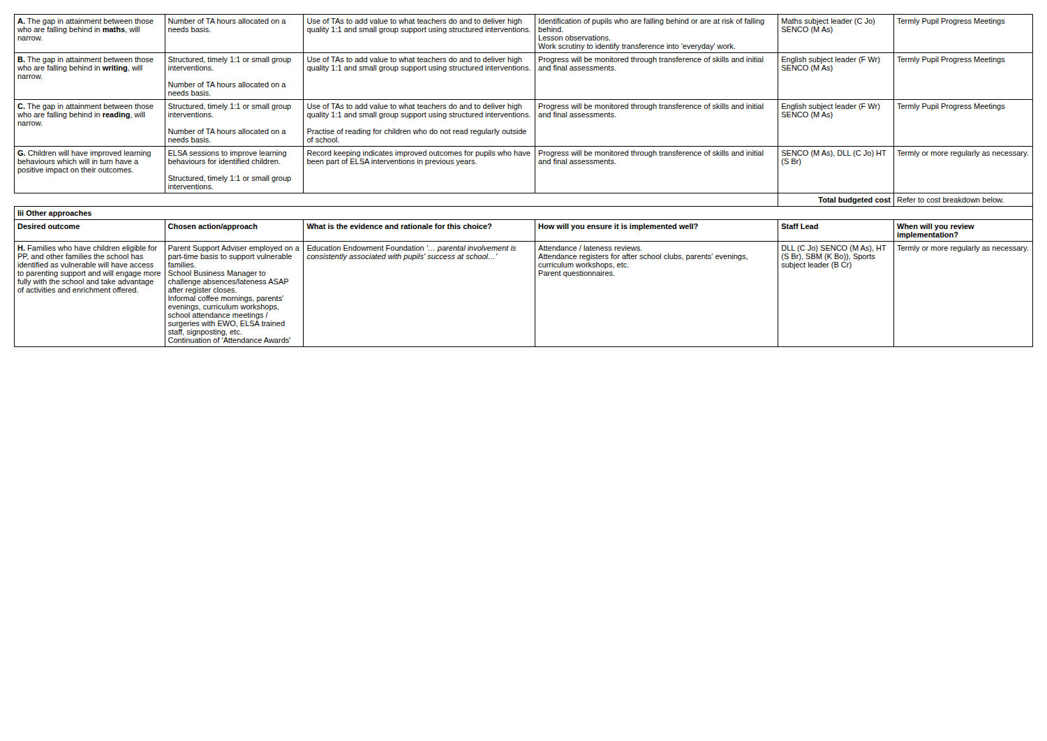| A. The gap in attainment between those who are falling behind in maths , will narrow. | Number of TA hours allocated on a needs basis. | Use of TAs to add value to what teachers do and to deliver high quality 1:1 and small group support using structured interventions. | Identification of pupils who are falling behind or are at risk of falling behind. Lesson observations. Work scrutiny to identify transference into 'everyday' work. | Maths subject leader (C Jo) SENCO (M As) | Termly Pupil Progress Meetings |
| B. The gap in attainment between those who are falling behind in writing , will narrow. | Structured, timely 1:1 or small group interventions. Number of TA hours allocated on a needs basis. | Use of TAs to add value to what teachers do and to deliver high quality 1:1 and small group support using structured interventions. | Progress will be monitored through transference of skills and initial and final assessments. | English subject leader (F Wr) SENCO (M As) | Termly Pupil Progress Meetings |
| C. The gap in attainment between those who are falling behind in reading , will narrow. | Structured, timely 1:1 or small group interventions. Number of TA hours allocated on a needs basis. | Use of TAs to add value to what teachers do and to deliver high quality 1:1 and small group support using structured interventions. Practise of reading for children who do not read regularly outside of school. | Progress will be monitored through transference of skills and initial and final assessments. | English subject leader (F Wr) SENCO (M As) | Termly Pupil Progress Meetings |
| G. Children will have improved learning behaviours which will in turn have a positive impact on their outcomes. | ELSA sessions to improve learning behaviours for identified children. Structured, timely 1:1 or small group interventions. | Record keeping indicates improved outcomes for pupils who have been part of ELSA interventions in previous years. | Progress will be monitored through transference of skills and initial and final assessments. | SENCO (M As), DLL (C Jo) HT (S Br) | Termly or more regularly as necessary. |
| | Total budgeted cost | Refer to cost breakdown below. |
| Iii Other approaches |
| Desired outcome | Chosen action/approach | What is the evidence and rationale for this choice? | How will you ensure it is implemented well? | Staff Lead | When will you review implementation? |
| H. Families who have children eligible for PP, and other families the school has identified as vulnerable will have access to parenting support and will engage more fully with the school and take advantage of activities and enrichment offered. | Parent Support Adviser employed on a part-time basis to support vulnerable families. School Business Manager to challenge absences/lateness ASAP after register closes. Informal coffee mornings, parents' evenings, curriculum workshops, school attendance meetings / surgeries with EWO, ELSA trained staff, signposting, etc. Continuation of 'Attendance Awards' | Education Endowment Foundation '… parental involvement is consistently associated with pupils' success at school…' | Attendance / lateness reviews. Attendance registers for after school clubs, parents' evenings, curriculum workshops, etc. Parent questionnaires. | DLL (C Jo) SENCO (M As), HT (S Br), SBM (K Bo)), Sports subject leader (B Cr) | Termly or more regularly as necessary. |